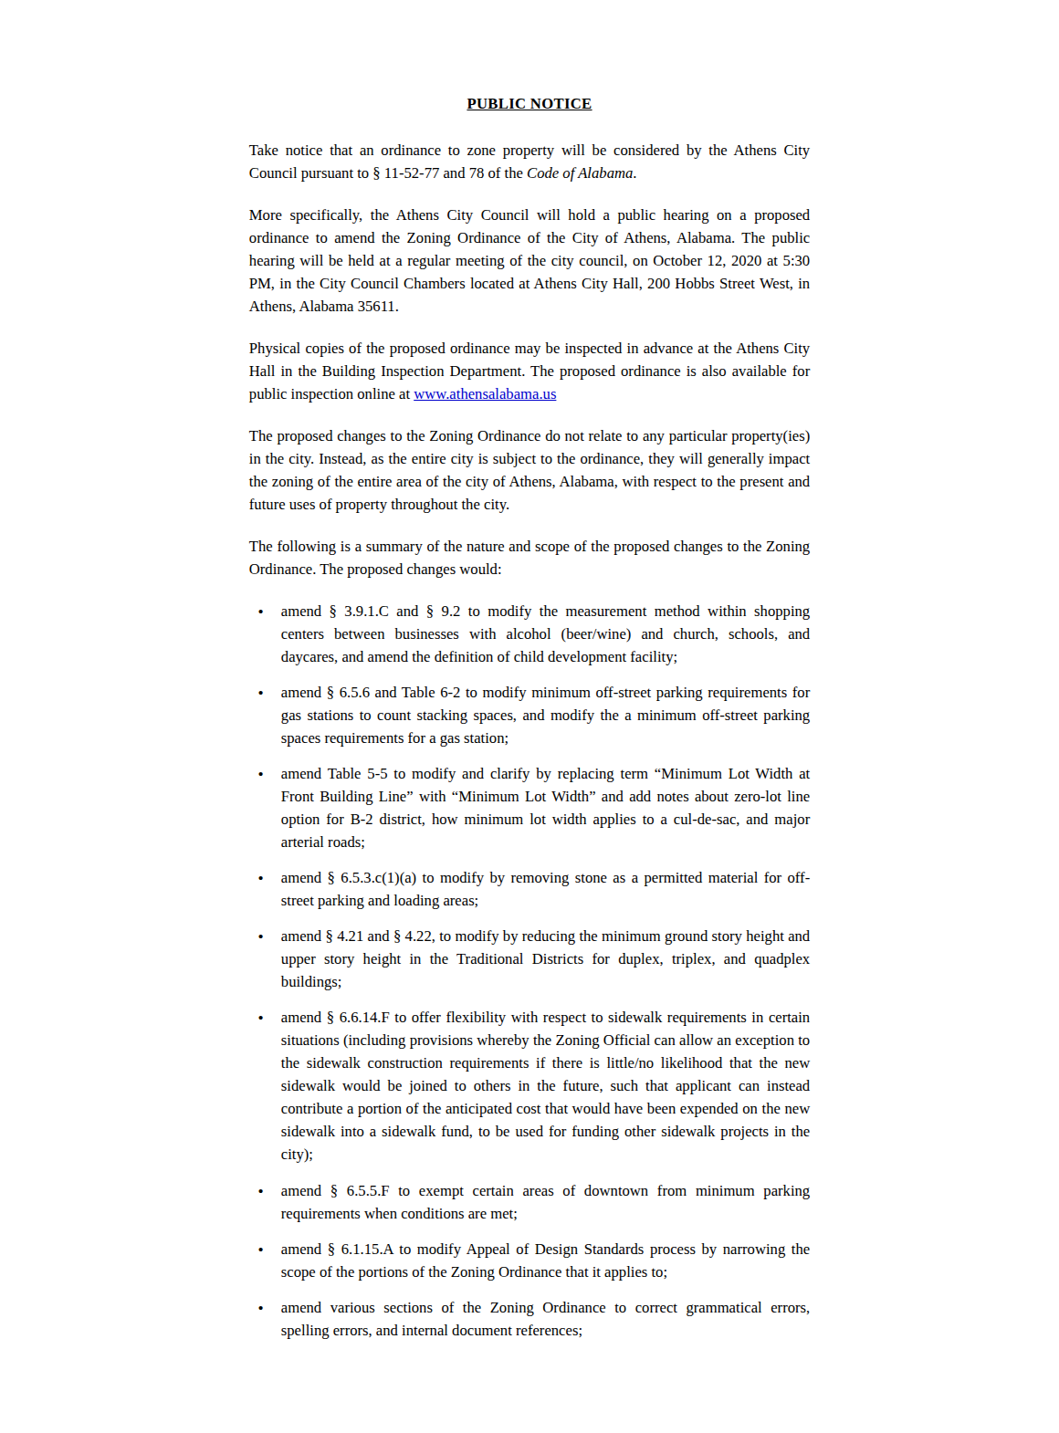PUBLIC NOTICE
Take notice that an ordinance to zone property will be considered by the Athens City Council pursuant to § 11-52-77 and 78 of the Code of Alabama.
More specifically, the Athens City Council will hold a public hearing on a proposed ordinance to amend the Zoning Ordinance of the City of Athens, Alabama. The public hearing will be held at a regular meeting of the city council, on October 12, 2020 at 5:30 PM, in the City Council Chambers located at Athens City Hall, 200 Hobbs Street West, in Athens, Alabama 35611.
Physical copies of the proposed ordinance may be inspected in advance at the Athens City Hall in the Building Inspection Department. The proposed ordinance is also available for public inspection online at www.athensalabama.us
The proposed changes to the Zoning Ordinance do not relate to any particular property(ies) in the city. Instead, as the entire city is subject to the ordinance, they will generally impact the zoning of the entire area of the city of Athens, Alabama, with respect to the present and future uses of property throughout the city.
The following is a summary of the nature and scope of the proposed changes to the Zoning Ordinance. The proposed changes would:
amend § 3.9.1.C and § 9.2 to modify the measurement method within shopping centers between businesses with alcohol (beer/wine) and church, schools, and daycares, and amend the definition of child development facility;
amend § 6.5.6 and Table 6-2 to modify minimum off-street parking requirements for gas stations to count stacking spaces, and modify the a minimum off-street parking spaces requirements for a gas station;
amend Table 5-5 to modify and clarify by replacing term “Minimum Lot Width at Front Building Line” with “Minimum Lot Width” and add notes about zero-lot line option for B-2 district, how minimum lot width applies to a cul-de-sac, and major arterial roads;
amend § 6.5.3.c(1)(a) to modify by removing stone as a permitted material for off-street parking and loading areas;
amend § 4.21 and § 4.22, to modify by reducing the minimum ground story height and upper story height in the Traditional Districts for duplex, triplex, and quadplex buildings;
amend § 6.6.14.F to offer flexibility with respect to sidewalk requirements in certain situations (including provisions whereby the Zoning Official can allow an exception to the sidewalk construction requirements if there is little/no likelihood that the new sidewalk would be joined to others in the future, such that applicant can instead contribute a portion of the anticipated cost that would have been expended on the new sidewalk into a sidewalk fund, to be used for funding other sidewalk projects in the city);
amend § 6.5.5.F to exempt certain areas of downtown from minimum parking requirements when conditions are met;
amend § 6.1.15.A to modify Appeal of Design Standards process by narrowing the scope of the portions of the Zoning Ordinance that it applies to;
amend various sections of the Zoning Ordinance to correct grammatical errors, spelling errors, and internal document references;